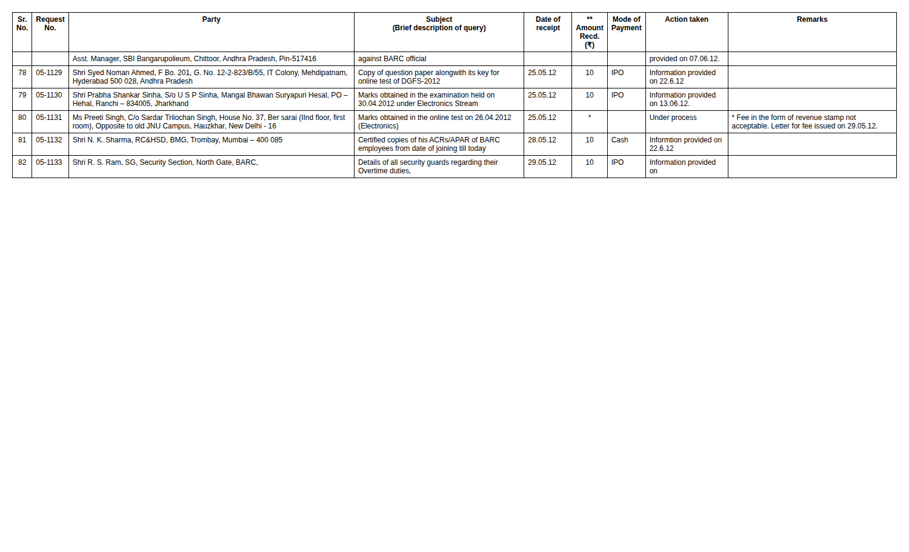| Sr. No. | Request No. | Party | Subject (Brief description of query) | Date of receipt | ** Amount Recd. (₹) | Mode of Payment | Action taken | Remarks |
| --- | --- | --- | --- | --- | --- | --- | --- | --- |
| | | Asst. Manager, SBI Bangarupolieum, Chittoor, Andhra Pradesh, Pin-517416 | against BARC official | | | | provided on 07.06.12. | |
| 78 | 05-1129 | Shri Syed Noman Ahmed, F Bo. 201, G. No. 12-2-823/B/55, IT Colony, Mehdipatnam, Hyderabad 500 028, Andhra Pradesh | Copy of question paper alongwith its key for online test of DGFS-2012 | 25.05.12 | 10 | IPO | Information provided on 22.6.12 | |
| 79 | 05-1130 | Shri Prabha Shankar Sinha, S/o U S P Sinha, Mangal Bhawan Suryapuri Hesal, PO – Hehal, Ranchi – 834005, Jharkhand | Marks obtained in the examination held on 30.04.2012 under Electronics Stream | 25.05.12 | 10 | IPO | Information provided on 13.06.12. | |
| 80 | 05-1131 | Ms Preeti Singh, C/o Sardar Trilochan Singh, House No. 37, Ber sarai (IInd floor, first room), Opposite to old JNU Campus, Hauzkhar, New Delhi - 16 | Marks obtained in the online test on 26.04.2012 (Electronics) | 25.05.12 | * | | Under process | * Fee in the form of revenue stamp not acceptable. Letter for fee issued on 29.05.12. |
| 81 | 05-1132 | Shri N. K. Sharma, RC&HSD, BMG, Trombay, Mumbai – 400 085 | Certified copies of his ACRs/APAR of BARC employees from date of joining till today | 28.05.12 | 10 | Cash | Informtion provided on 22.6.12 | |
| 82 | 05-1133 | Shri R. S. Ram, SG, Security Section, North Gate, BARC, | Details of all security guards regarding their Overtime duties, | 29.05.12 | 10 | IPO | Information provided on | |